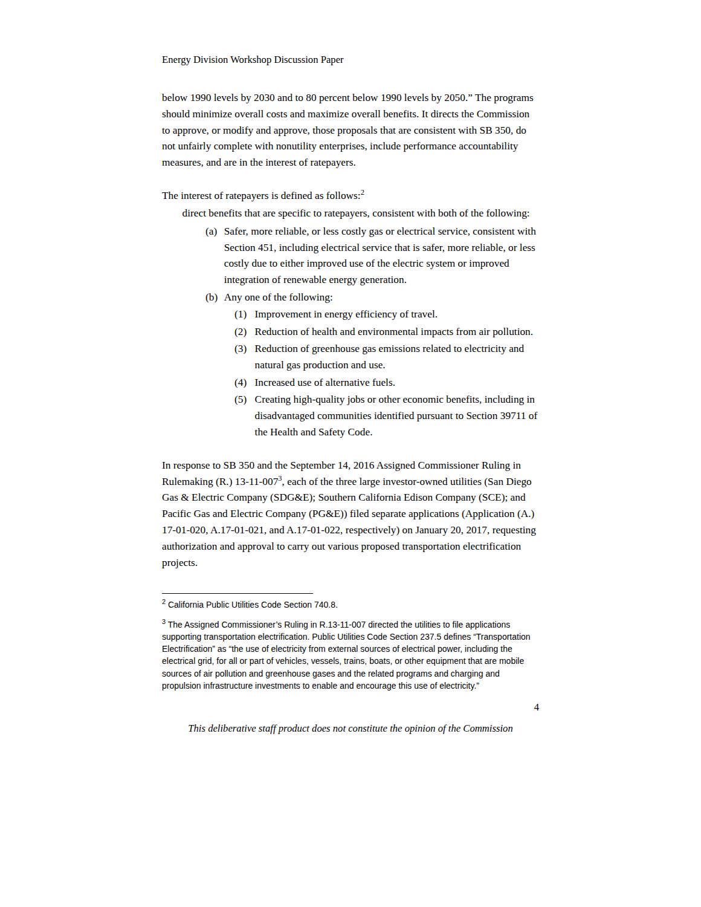Energy Division Workshop Discussion Paper
below 1990 levels by 2030 and to 80 percent below 1990 levels by 2050.” The programs should minimize overall costs and maximize overall benefits. It directs the Commission to approve, or modify and approve, those proposals that are consistent with SB 350, do not unfairly complete with nonutility enterprises, include performance accountability measures, and are in the interest of ratepayers.
The interest of ratepayers is defined as follows:2
direct benefits that are specific to ratepayers, consistent with both of the following:
(a)
Safer, more reliable, or less costly gas or electrical service, consistent with Section 451, including electrical service that is safer, more reliable, or less costly due to either improved use of the electric system or improved integration of renewable energy generation.
(b)
Any one of the following:
(1)
Improvement in energy efficiency of travel.
(2)
Reduction of health and environmental impacts from air pollution.
(3)
Reduction of greenhouse gas emissions related to electricity and natural gas production and use.
(4)
Increased use of alternative fuels.
(5)
Creating high-quality jobs or other economic benefits, including in disadvantaged communities identified pursuant to Section 39711 of the Health and Safety Code.
In response to SB 350 and the September 14, 2016 Assigned Commissioner Ruling in Rulemaking (R.) 13-11-0073, each of the three large investor-owned utilities (San Diego Gas & Electric Company (SDG&E); Southern California Edison Company (SCE); and Pacific Gas and Electric Company (PG&E)) filed separate applications (Application (A.) 17-01-020, A.17-01-021, and A.17-01-022, respectively) on January 20, 2017, requesting authorization and approval to carry out various proposed transportation electrification projects.
2 California Public Utilities Code Section 740.8.
3 The Assigned Commissioner’s Ruling in R.13-11-007 directed the utilities to file applications supporting transportation electrification. Public Utilities Code Section 237.5 defines “Transportation Electrification” as “the use of electricity from external sources of electrical power, including the electrical grid, for all or part of vehicles, vessels, trains, boats, or other equipment that are mobile sources of air pollution and greenhouse gases and the related programs and charging and propulsion infrastructure investments to enable and encourage this use of electricity.”
4
This deliberative staff product does not constitute the opinion of the Commission